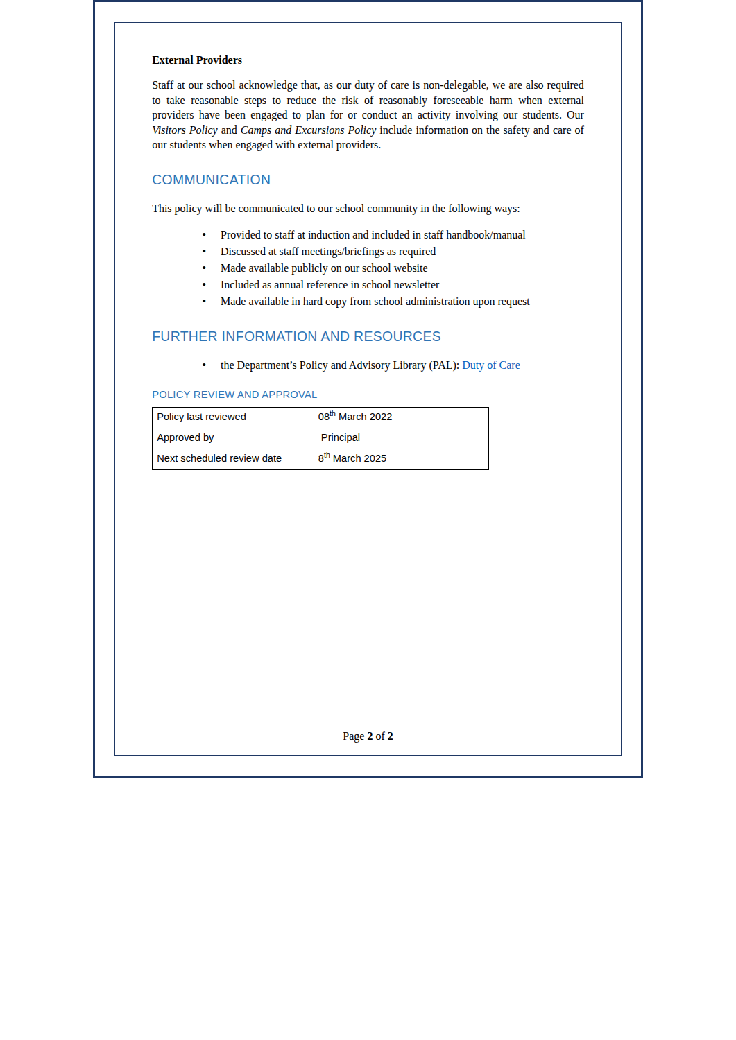External Providers
Staff at our school acknowledge that, as our duty of care is non-delegable, we are also required to take reasonable steps to reduce the risk of reasonably foreseeable harm when external providers have been engaged to plan for or conduct an activity involving our students. Our Visitors Policy and Camps and Excursions Policy include information on the safety and care of our students when engaged with external providers.
COMMUNICATION
This policy will be communicated to our school community in the following ways:
Provided to staff at induction and included in staff handbook/manual
Discussed at staff meetings/briefings as required
Made available publicly on our school website
Included as annual reference in school newsletter
Made available in hard copy from school administration upon request
FURTHER INFORMATION AND RESOURCES
the Department’s Policy and Advisory Library (PAL): Duty of Care
Policy review and approval
| Policy last reviewed | 08 th March 2022 |
| Approved by | Principal |
| Next scheduled review date | 8 th March 2025 |
Page 2 of 2